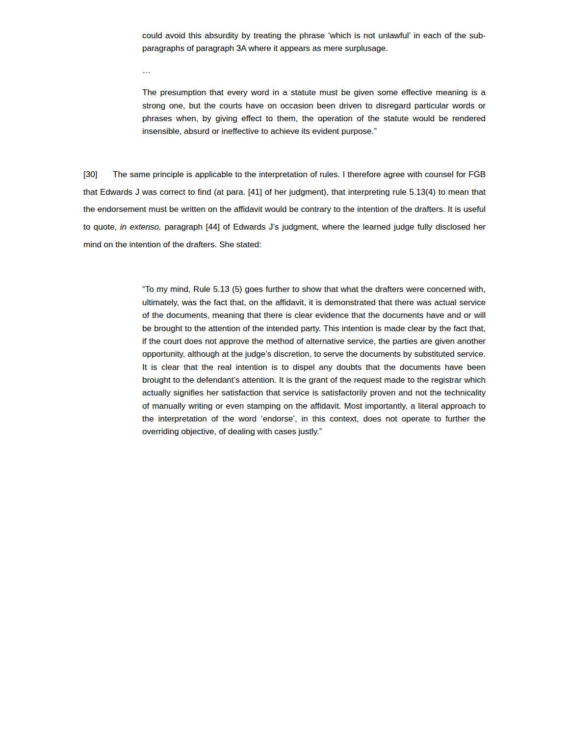could avoid this absurdity by treating the phrase ‘which is not unlawful’ in each of the sub-paragraphs of paragraph 3A where it appears as mere surplusage.
…
The presumption that every word in a statute must be given some effective meaning is a strong one, but the courts have on occasion been driven to disregard particular words or phrases when, by giving effect to them, the operation of the statute would be rendered insensible, absurd or ineffective to achieve its evident purpose.”
[30] The same principle is applicable to the interpretation of rules. I therefore agree with counsel for FGB that Edwards J was correct to find (at para. [41] of her judgment), that interpreting rule 5.13(4) to mean that the endorsement must be written on the affidavit would be contrary to the intention of the drafters. It is useful to quote, in extenso, paragraph [44] of Edwards J’s judgment, where the learned judge fully disclosed her mind on the intention of the drafters. She stated:
“To my mind, Rule 5.13 (5) goes further to show that what the drafters were concerned with, ultimately, was the fact that, on the affidavit, it is demonstrated that there was actual service of the documents, meaning that there is clear evidence that the documents have and or will be brought to the attention of the intended party. This intention is made clear by the fact that, if the court does not approve the method of alternative service, the parties are given another opportunity, although at the judge’s discretion, to serve the documents by substituted service. It is clear that the real intention is to dispel any doubts that the documents have been brought to the defendant’s attention. It is the grant of the request made to the registrar which actually signifies her satisfaction that service is satisfactorily proven and not the technicality of manually writing or even stamping on the affidavit. Most importantly, a literal approach to the interpretation of the word ‘endorse’, in this context, does not operate to further the overriding objective, of dealing with cases justly.”